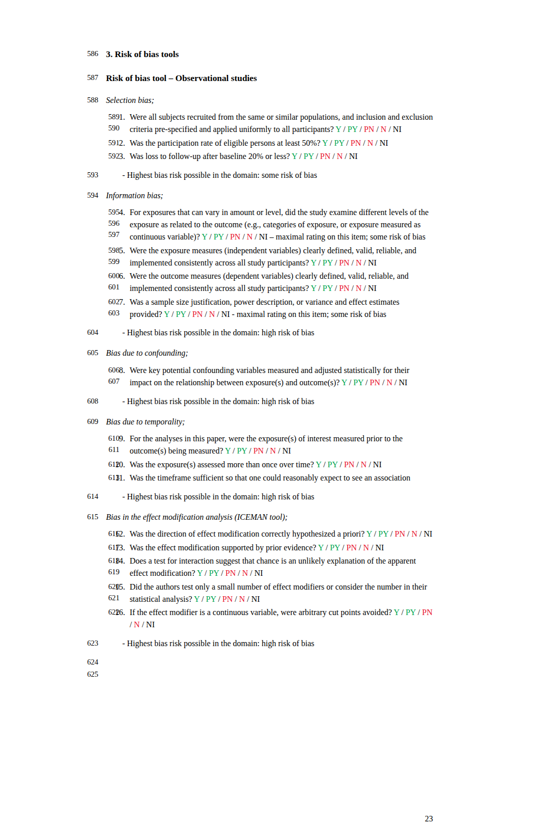586
3. Risk of bias tools
587
Risk of bias tool – Observational studies
588
Selection bias;
589
590 Were all subjects recruited from the same or similar populations, and inclusion and exclusion criteria pre-specified and applied uniformly to all participants? Y / PY / PN / N / NI
591 Was the participation rate of eligible persons at least 50%? Y / PY / PN / N / NI
592 Was loss to follow-up after baseline 20% or less? Y / PY / PN / N / NI
593
- Highest bias risk possible in the domain: some risk of bias
594
Information bias;
595
596
597 For exposures that can vary in amount or level, did the study examine different levels of the exposure as related to the outcome (e.g., categories of exposure, or exposure measured as continuous variable)? Y / PY / PN / N / NI – maximal rating on this item; some risk of bias
598
599 Were the exposure measures (independent variables) clearly defined, valid, reliable, and implemented consistently across all study participants? Y / PY / PN / N / NI
600
601 Were the outcome measures (dependent variables) clearly defined, valid, reliable, and implemented consistently across all study participants? Y / PY / PN / N / NI
602
603 Was a sample size justification, power description, or variance and effect estimates provided? Y / PY / PN / N / NI - maximal rating on this item; some risk of bias
604
- Highest bias risk possible in the domain: high risk of bias
605
Bias due to confounding;
606
607 Were key potential confounding variables measured and adjusted statistically for their impact on the relationship between exposure(s) and outcome(s)? Y / PY / PN / N / NI
608
- Highest bias risk possible in the domain: high risk of bias
609
Bias due to temporality;
610
611 For the analyses in this paper, were the exposure(s) of interest measured prior to the outcome(s) being measured? Y / PY / PN / N / NI
612 Was the exposure(s) assessed more than once over time? Y / PY / PN / N / NI
613 Was the timeframe sufficient so that one could reasonably expect to see an association
614
- Highest bias risk possible in the domain: high risk of bias
615
Bias in the effect modification analysis (ICEMAN tool);
616 Was the direction of effect modification correctly hypothesized a priori? Y / PY / PN / N / NI
617 Was the effect modification supported by prior evidence? Y / PY / PN / N / NI
618
619 Does a test for interaction suggest that chance is an unlikely explanation of the apparent effect modification? Y / PY / PN / N / NI
620
621 Did the authors test only a small number of effect modifiers or consider the number in their statistical analysis? Y / PY / PN / N / NI
622 If the effect modifier is a continuous variable, were arbitrary cut points avoided? Y / PY / PN / N / NI
623
- Highest bias risk possible in the domain: high risk of bias
624
625
23